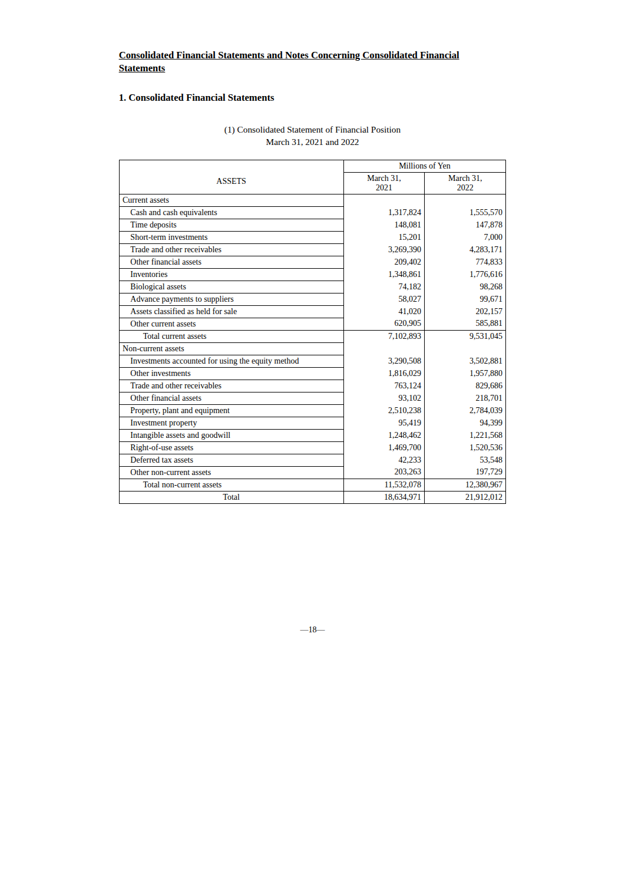Consolidated Financial Statements and Notes Concerning Consolidated Financial Statements
1. Consolidated Financial Statements
(1) Consolidated Statement of Financial Position March 31, 2021 and 2022
| ASSETS | Millions of Yen |
| --- | --- |
| March 31, 2021 | March 31, 2022 |
| Current assets | | |
| Cash and cash equivalents | 1,317,824 | 1,555,570 |
| Time deposits | 148,081 | 147,878 |
| Short-term investments | 15,201 | 7,000 |
| Trade and other receivables | 3,269,390 | 4,283,171 |
| Other financial assets | 209,402 | 774,833 |
| Inventories | 1,348,861 | 1,776,616 |
| Biological assets | 74,182 | 98,268 |
| Advance payments to suppliers | 58,027 | 99,671 |
| Assets classified as held for sale | 41,020 | 202,157 |
| Other current assets | 620,905 | 585,881 |
| Total current assets | 7,102,893 | 9,531,045 |
| Non-current assets | | |
| Investments accounted for using the equity method | 3,290,508 | 3,502,881 |
| Other investments | 1,816,029 | 1,957,880 |
| Trade and other receivables | 763,124 | 829,686 |
| Other financial assets | 93,102 | 218,701 |
| Property, plant and equipment | 2,510,238 | 2,784,039 |
| Investment property | 95,419 | 94,399 |
| Intangible assets and goodwill | 1,248,462 | 1,221,568 |
| Right-of-use assets | 1,469,700 | 1,520,536 |
| Deferred tax assets | 42,233 | 53,548 |
| Other non-current assets | 203,263 | 197,729 |
| Total non-current assets | 11,532,078 | 12,380,967 |
| Total | 18,634,971 | 21,912,012 |
―18―